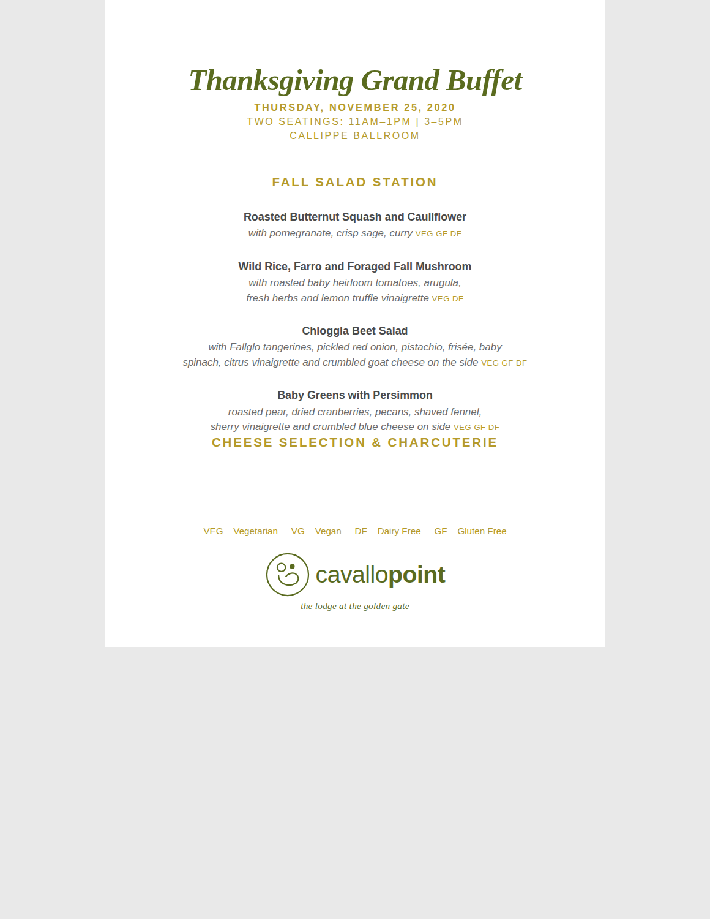Thanksgiving Grand Buffet
THURSDAY, NOVEMBER 25, 2020
TWO SEATINGS: 11AM–1PM | 3–5PM
CALLIPPE BALLROOM
FALL SALAD STATION
Roasted Butternut Squash and Cauliflower
with pomegranate, crisp sage, curry VEG GF DF
Wild Rice, Farro and Foraged Fall Mushroom
with roasted baby heirloom tomatoes, arugula,
fresh herbs and lemon truffle vinaigrette VEG DF
Chioggia Beet Salad
with Fallglo tangerines, pickled red onion, pistachio, frisée, baby
spinach, citrus vinaigrette and crumbled goat cheese on the side VEG GF DF
Baby Greens with Persimmon
roasted pear, dried cranberries, pecans, shaved fennel,
sherry vinaigrette and crumbled blue cheese on side VEG GF DF
CHEESE SELECTION & CHARCUTERIE
VEG – Vegetarian VG – Vegan DF – Dairy Free GF – Gluten Free
cavallopoint
the lodge at the golden gate